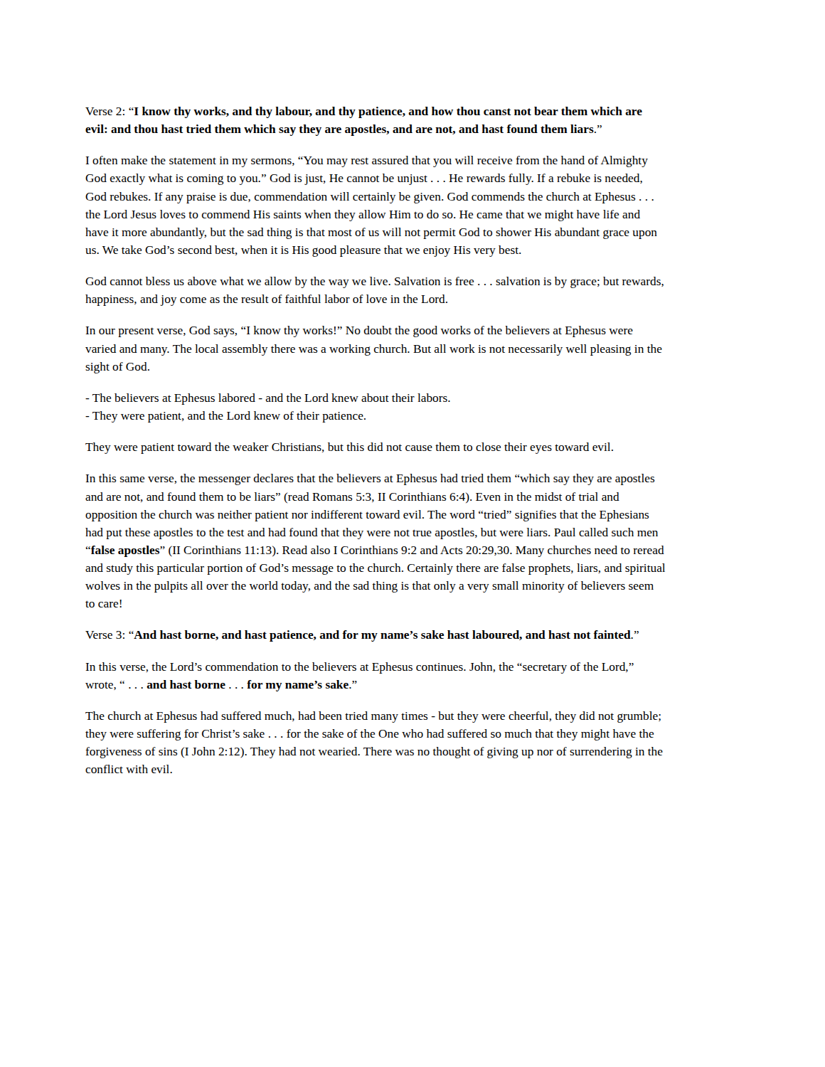Verse 2: “I know thy works, and thy labour, and thy patience, and how thou canst not bear them which are evil: and thou hast tried them which say they are apostles, and are not, and hast found them liars.”
I often make the statement in my sermons, “You may rest assured that you will receive from the hand of Almighty God exactly what is coming to you.” God is just, He cannot be unjust . . . He rewards fully. If a rebuke is needed, God rebukes. If any praise is due, commendation will certainly be given. God commends the church at Ephesus . . . the Lord Jesus loves to commend His saints when they allow Him to do so. He came that we might have life and have it more abundantly, but the sad thing is that most of us will not permit God to shower His abundant grace upon us. We take God’s second best, when it is His good pleasure that we enjoy His very best.
God cannot bless us above what we allow by the way we live. Salvation is free . . . salvation is by grace; but rewards, happiness, and joy come as the result of faithful labor of love in the Lord.
In our present verse, God says, “I know thy works!” No doubt the good works of the believers at Ephesus were varied and many. The local assembly there was a working church. But all work is not necessarily well pleasing in the sight of God.
- The believers at Ephesus labored - and the Lord knew about their labors.
- They were patient, and the Lord knew of their patience.
They were patient toward the weaker Christians, but this did not cause them to close their eyes toward evil.
In this same verse, the messenger declares that the believers at Ephesus had tried them “which say they are apostles and are not, and found them to be liars” (read Romans 5:3, II Corinthians 6:4). Even in the midst of trial and opposition the church was neither patient nor indifferent toward evil. The word “tried” signifies that the Ephesians had put these apostles to the test and had found that they were not true apostles, but were liars. Paul called such men “false apostles” (II Corinthians 11:13). Read also I Corinthians 9:2 and Acts 20:29,30. Many churches need to reread and study this particular portion of God’s message to the church. Certainly there are false prophets, liars, and spiritual wolves in the pulpits all over the world today, and the sad thing is that only a very small minority of believers seem to care!
Verse 3: “And hast borne, and hast patience, and for my name’s sake hast laboured, and hast not fainted.”
In this verse, the Lord’s commendation to the believers at Ephesus continues. John, the “secretary of the Lord,” wrote, “ . . . and hast borne . . . for my name’s sake.”
The church at Ephesus had suffered much, had been tried many times - but they were cheerful, they did not grumble; they were suffering for Christ’s sake . . . for the sake of the One who had suffered so much that they might have the forgiveness of sins (I John 2:12). They had not wearied. There was no thought of giving up nor of surrendering in the conflict with evil.